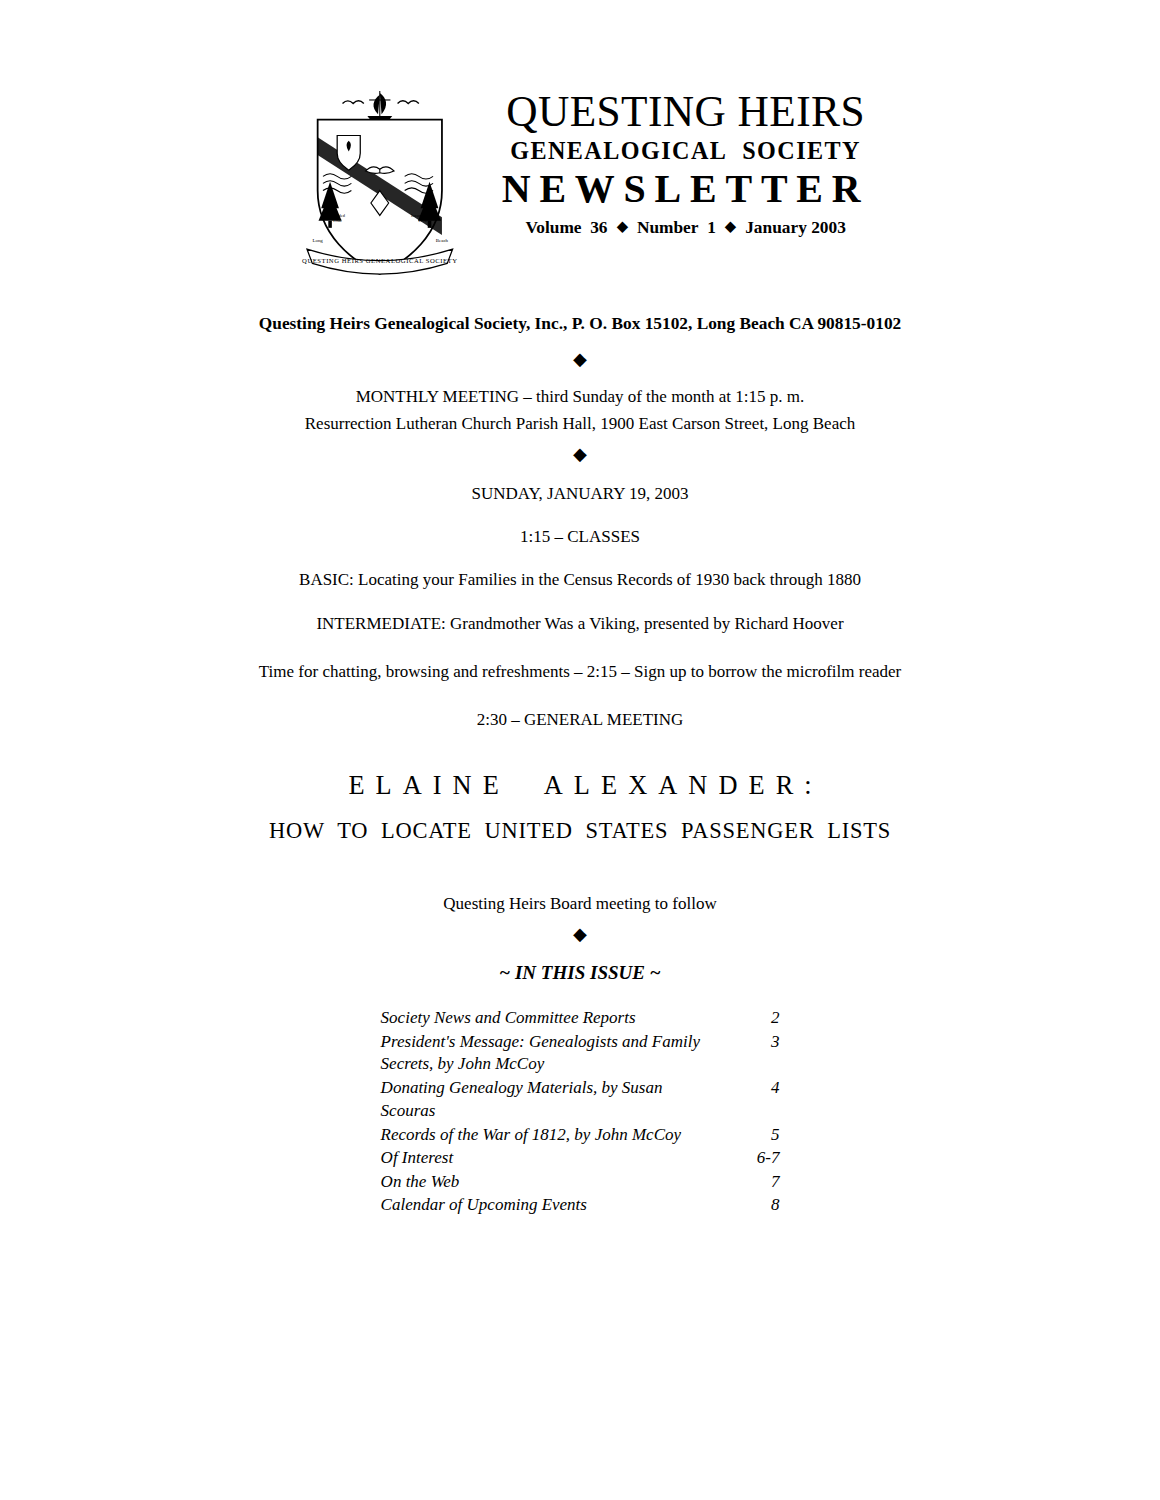QUESTING HEIRS GENEALOGICAL SOCIETY Founded1966 Incorporated1976 Long Beach
QUESTING HEIRS
GENEALOGICAL SOCIETY
NEWSLETTER
Volume 36 ◆ Number 1 ◆ January 2003
Questing Heirs Genealogical Society, Inc., P. O. Box 15102, Long Beach CA 90815-0102
◆
MONTHLY MEETING – third Sunday of the month at 1:15 p. m.
Resurrection Lutheran Church Parish Hall, 1900 East Carson Street, Long Beach
◆
SUNDAY, JANUARY 19, 2003
1:15 – CLASSES
BASIC: Locating your Families in the Census Records of 1930 back through 1880
INTERMEDIATE: Grandmother Was a Viking, presented by Richard Hoover
Time for chatting, browsing and refreshments – 2:15 – Sign up to borrow the microfilm reader
2:30 – GENERAL MEETING
ELAINE ALEXANDER:
HOW TO LOCATE UNITED STATES PASSENGER LISTS
Questing Heirs Board meeting to follow
◆
~ IN THIS ISSUE ~
| Society News and Committee Reports | 2 |
| President's Message: Genealogists and Family Secrets, by John McCoy | 3 |
| Donating Genealogy Materials, by Susan Scouras | 4 |
| Records of the War of 1812, by John McCoy | 5 |
| Of Interest | 6-7 |
| On the Web | 7 |
| Calendar of Upcoming Events | 8 |